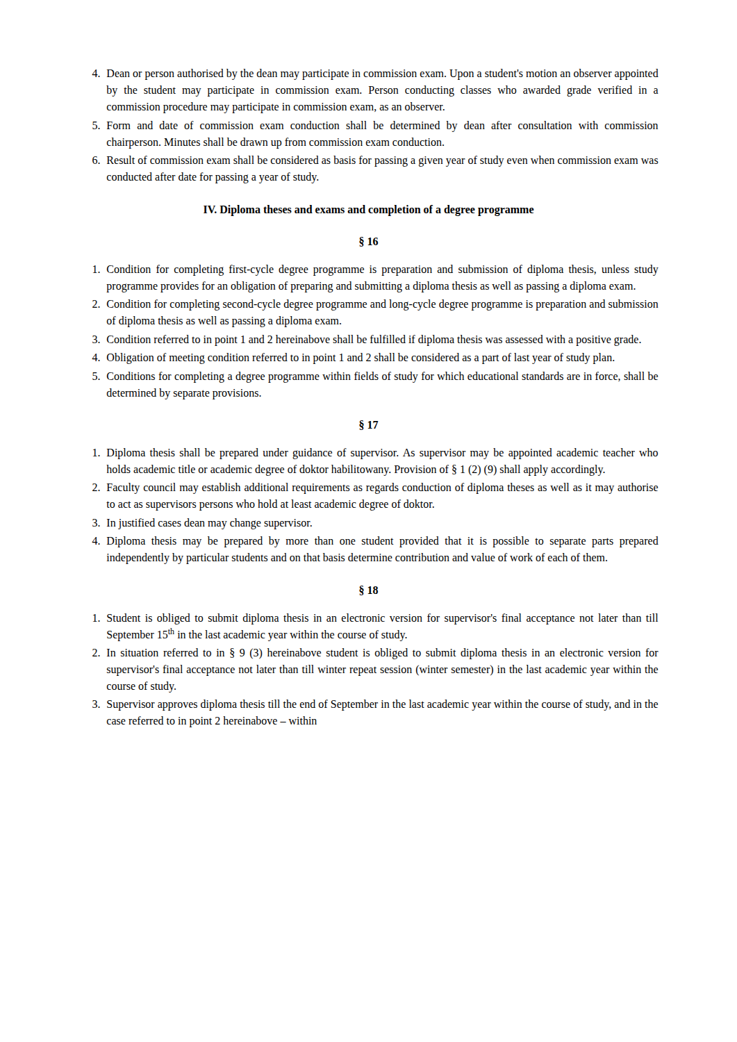Dean or person authorised by the dean may participate in commission exam. Upon a student's motion an observer appointed by the student may participate in commission exam. Person conducting classes who awarded grade verified in a commission procedure may participate in commission exam, as an observer.
Form and date of commission exam conduction shall be determined by dean after consultation with commission chairperson. Minutes shall be drawn up from commission exam conduction.
Result of commission exam shall be considered as basis for passing a given year of study even when commission exam was conducted after date for passing a year of study.
IV. Diploma theses and exams and completion of a degree programme
§ 16
Condition for completing first-cycle degree programme is preparation and submission of diploma thesis, unless study programme provides for an obligation of preparing and submitting a diploma thesis as well as passing a diploma exam.
Condition for completing second-cycle degree programme and long-cycle degree programme is preparation and submission of diploma thesis as well as passing a diploma exam.
Condition referred to in point 1 and 2 hereinabove shall be fulfilled if diploma thesis was assessed with a positive grade.
Obligation of meeting condition referred to in point 1 and 2 shall be considered as a part of last year of study plan.
Conditions for completing a degree programme within fields of study for which educational standards are in force, shall be determined by separate provisions.
§ 17
Diploma thesis shall be prepared under guidance of supervisor. As supervisor may be appointed academic teacher who holds academic title or academic degree of doktor habilitowany. Provision of § 1 (2) (9) shall apply accordingly.
Faculty council may establish additional requirements as regards conduction of diploma theses as well as it may authorise to act as supervisors persons who hold at least academic degree of doktor.
In justified cases dean may change supervisor.
Diploma thesis may be prepared by more than one student provided that it is possible to separate parts prepared independently by particular students and on that basis determine contribution and value of work of each of them.
§ 18
Student is obliged to submit diploma thesis in an electronic version for supervisor's final acceptance not later than till September 15th in the last academic year within the course of study.
In situation referred to in § 9 (3) hereinabove student is obliged to submit diploma thesis in an electronic version for supervisor's final acceptance not later than till winter repeat session (winter semester) in the last academic year within the course of study.
Supervisor approves diploma thesis till the end of September in the last academic year within the course of study, and in the case referred to in point 2 hereinabove – within